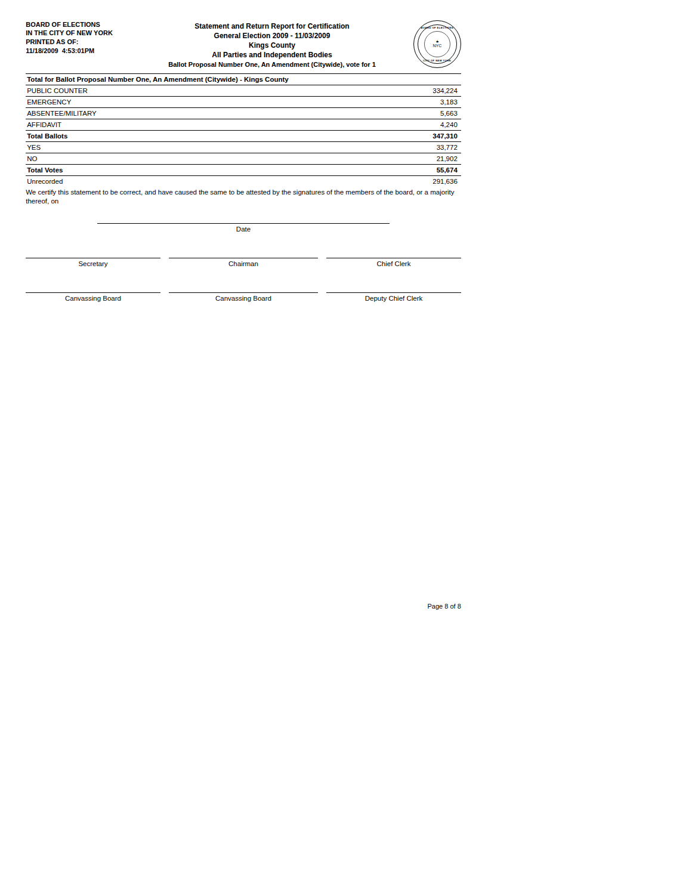BOARD OF ELECTIONS
IN THE CITY OF NEW YORK
PRINTED AS OF:
11/18/2009 4:53:01PM
Statement and Return Report for Certification
General Election 2009 - 11/03/2009
Kings County
All Parties and Independent Bodies
Ballot Proposal Number One, An Amendment (Citywide), vote for 1
BOARD OF ELECTIONS
★
NYC
CITY OF NEW YORK
Total for Ballot Proposal Number One, An Amendment (Citywide) - Kings County
| PUBLIC COUNTER | 334,224 |
| EMERGENCY | 3,183 |
| ABSENTEE/MILITARY | 5,663 |
| AFFIDAVIT | 4,240 |
| Total Ballots | 347,310 |
| YES | 33,772 |
| NO | 21,902 |
| Total Votes | 55,674 |
| Unrecorded | 291,636 |
We certify this statement to be correct, and have caused the same to be attested by the signatures of the members of the board, or a majority thereof, on
Date
Secretary
Chairman
Chief Clerk
Canvassing Board
Canvassing Board
Deputy Chief Clerk
Page 8 of 8